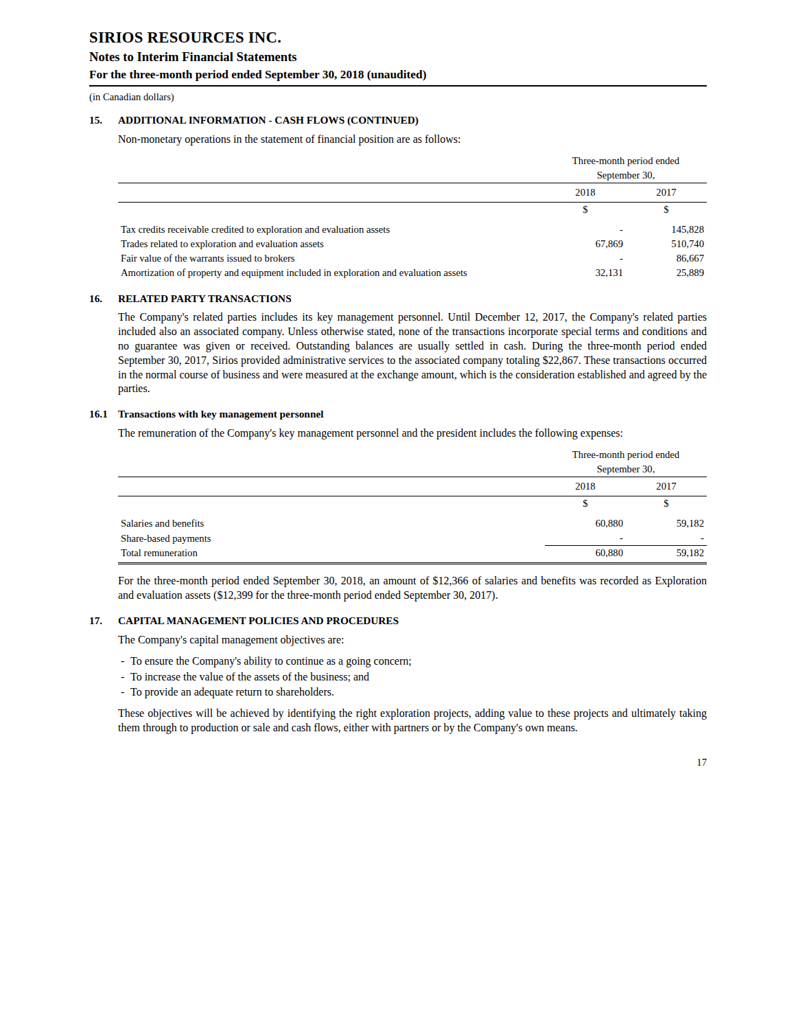SIRIOS RESOURCES INC.
Notes to Interim Financial Statements
For the three-month period ended September 30, 2018 (unaudited)
(in Canadian dollars)
15.
Additional Information - Cash Flows (continued)
Non-monetary operations in the statement of financial position are as follows:
| | Three-month period ended |
| | September 30, |
| | 2018 | 2017 |
| | $ | $ |
| Tax credits receivable credited to exploration and evaluation assets | - | 145,828 |
| Trades related to exploration and evaluation assets | 67,869 | 510,740 |
| Fair value of the warrants issued to brokers | - | 86,667 |
| Amortization of property and equipment included in exploration and evaluation assets | 32,131 | 25,889 |
16.
Related Party Transactions
The Company's related parties includes its key management personnel. Until December 12, 2017, the Company's related parties included also an associated company. Unless otherwise stated, none of the transactions incorporate special terms and conditions and no guarantee was given or received. Outstanding balances are usually settled in cash. During the three-month period ended September 30, 2017, Sirios provided administrative services to the associated company totaling $22,867. These transactions occurred in the normal course of business and were measured at the exchange amount, which is the consideration established and agreed by the parties.
16.1
Transactions with key management personnel
The remuneration of the Company's key management personnel and the president includes the following expenses:
| | Three-month period ended |
| | September 30, |
| | 2018 | 2017 |
| | $ | $ |
| Salaries and benefits | 60,880 | 59,182 |
| Share-based payments | - | - |
| Total remuneration | 60,880 | 59,182 |
For the three-month period ended September 30, 2018, an amount of $12,366 of salaries and benefits was recorded as Exploration and evaluation assets ($12,399 for the three-month period ended September 30, 2017).
17.
Capital Management Policies and Procedures
The Company's capital management objectives are:
To ensure the Company's ability to continue as a going concern;
To increase the value of the assets of the business; and
To provide an adequate return to shareholders.
These objectives will be achieved by identifying the right exploration projects, adding value to these projects and ultimately taking them through to production or sale and cash flows, either with partners or by the Company's own means.
17